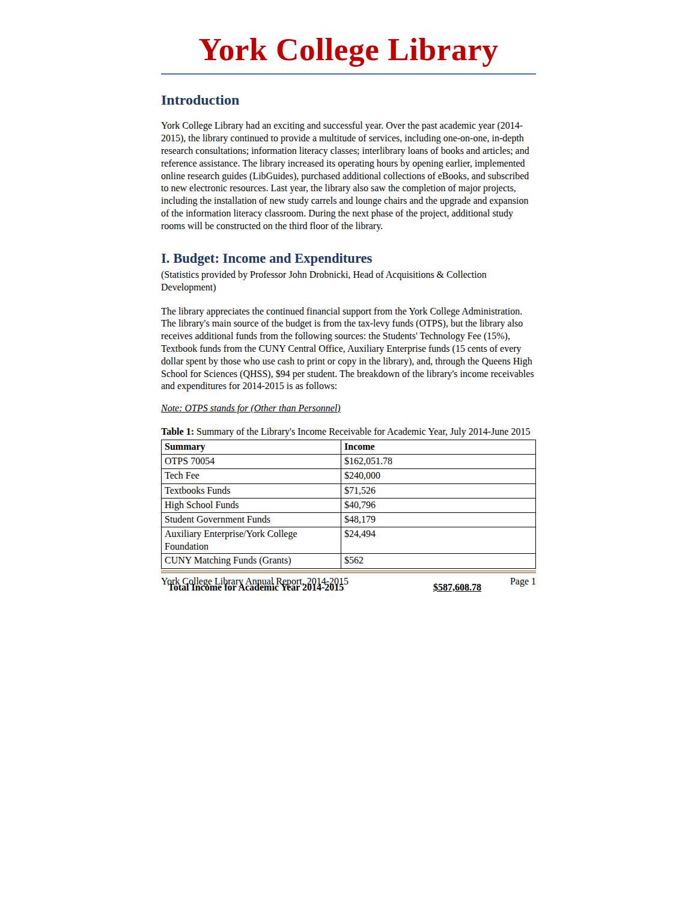York College Library
Introduction
York College Library had an exciting and successful year. Over the past academic year (2014-2015), the library continued to provide a multitude of services, including one-on-one, in-depth research consultations; information literacy classes; interlibrary loans of books and articles; and reference assistance. The library increased its operating hours by opening earlier, implemented online research guides (LibGuides), purchased additional collections of eBooks, and subscribed to new electronic resources. Last year, the library also saw the completion of major projects, including the installation of new study carrels and lounge chairs and the upgrade and expansion of the information literacy classroom. During the next phase of the project, additional study rooms will be constructed on the third floor of the library.
I. Budget: Income and Expenditures
(Statistics provided by Professor John Drobnicki, Head of Acquisitions & Collection Development)
The library appreciates the continued financial support from the York College Administration. The library's main source of the budget is from the tax-levy funds (OTPS), but the library also receives additional funds from the following sources: the Students' Technology Fee (15%), Textbook funds from the CUNY Central Office, Auxiliary Enterprise funds (15 cents of every dollar spent by those who use cash to print or copy in the library), and, through the Queens High School for Sciences (QHSS), $94 per student. The breakdown of the library's income receivables and expenditures for 2014-2015 is as follows:
Note: OTPS stands for (Other than Personnel)
Table 1: Summary of the Library's Income Receivable for Academic Year, July 2014-June 2015
| Summary | Income |
| --- | --- |
| OTPS 70054 | $162,051.78 |
| Tech Fee | $240,000 |
| Textbooks Funds | $71,526 |
| High School Funds | $40,796 |
| Student Government Funds | $48,179 |
| Auxiliary Enterprise/York College Foundation | $24,494 |
| CUNY Matching Funds (Grants) | $562 |
Total Income for Academic Year 2014-2015 $587,608.78
York College Library Annual Report, 2014-2015 Page 1